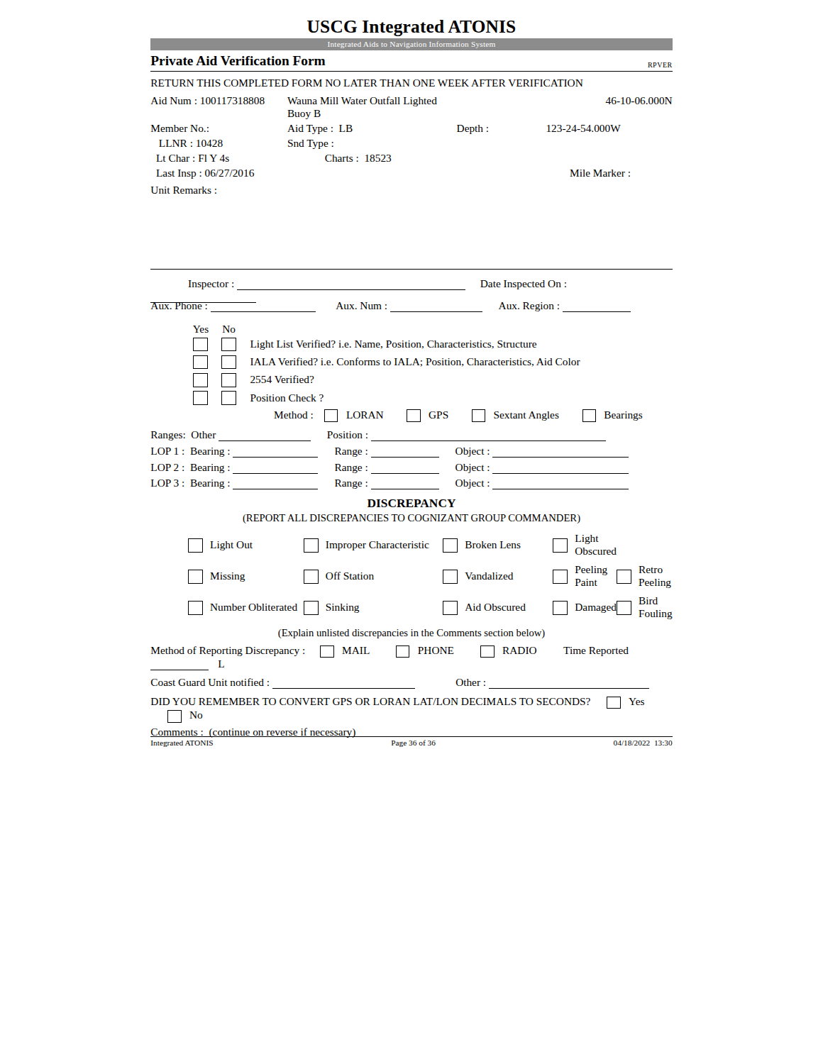USCG Integrated ATONIS
Integrated Aids to Navigation Information System
Private Aid Verification Form RPVER
RETURN THIS COMPLETED FORM NO LATER THAN ONE WEEK AFTER VERIFICATION
| Aid Num : 100117318808 | Wauna Mill Water Outfall Lighted Buoy B | | 46-10-06.000N |
| Member No.: | Aid Type : LB | Depth : | 123-24-54.000W |
| LLNR : 10428 | Snd Type : | | |
| Lt Char : Fl Y 4s | Charts : 18523 | | |
| Last Insp : 06/27/2016 | | | Mile Marker : |
Unit Remarks :
Inspector : Date Inspected On :
Aux. Phone : Aux. Num : Aux. Region :
Yes No
| | | Light List Verified? i.e. Name, Position, Characteristics, Structure |
| | | IALA Verified? i.e. Conforms to IALA; Position, Characteristics, Aid Color |
| | | 2554 Verified? |
| | | Position Check ? |
| | Method : LORAN GPS Sextant Angles Bearings |
Ranges: Other Position :
LOP 1 : Bearing : Range : Object :
LOP 2 : Bearing : Range : Object :
LOP 3 : Bearing : Range : Object :
DISCREPANCY
(REPORT ALL DISCREPANCIES TO COGNIZANT GROUP COMMANDER)
| | Light Out | | Improper Characteristic | | Broken Lens | | Light Obscured |
| | Missing | | Off Station | | Vandalized | | Peeling Paint | | Retro Peeling |
| | Number Obliterated | | Sinking | | Aid Obscured | | Damaged | | Bird Fouling |
(Explain unlisted discrepancies in the Comments section below)
Method of Reporting Discrepancy : MAIL PHONE RADIO Time Reported L
Coast Guard Unit notified : Other :
DID YOU REMEMBER TO CONVERT GPS OR LORAN LAT/LON DECIMALS TO SECONDS? Yes No
Comments : (continue on reverse if necessary)
Integrated ATONIS 04/18/2022 13:30
Page 36 of 36